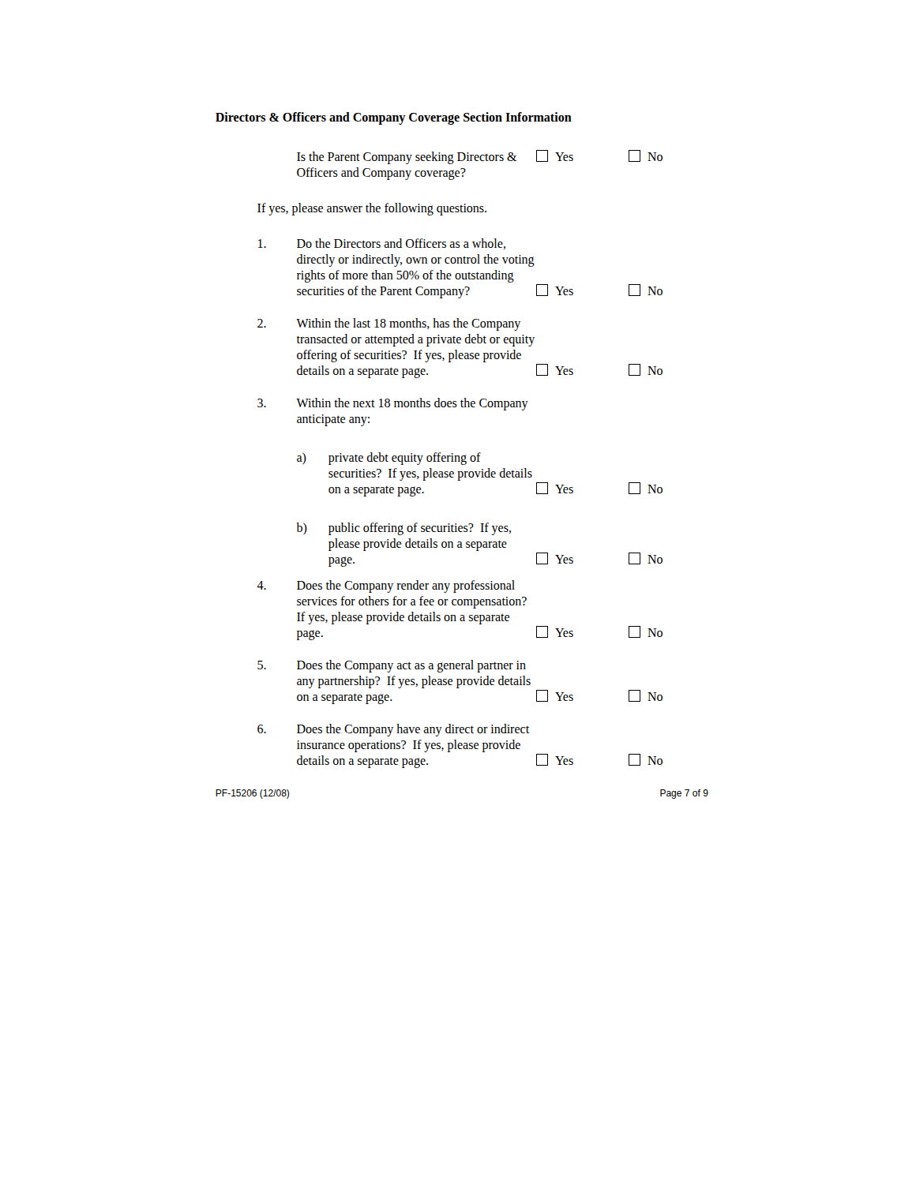Directors & Officers and Company Coverage Section Information
| | Is the Parent Company seeking Directors & Officers and Company coverage? | Yes | No |
If yes, please answer the following questions.
| 1. | Do the Directors and Officers as a whole, directly or indirectly, own or control the voting rights of more than 50% of the outstanding securities of the Parent Company? | Yes | No |
| 2. | Within the last 18 months, has the Company transacted or attempted a private debt or equity offering of securities? If yes, please provide details on a separate page. | Yes | No |
| 3. | Within the next 18 months does the Company anticipate any: | | |
| | / a) / private debt equity offering of securities? If yes, please provide details on a separate page. / | Yes | No |
| | / b) / public offering of securities? If yes, please provide details on a separate page. / | Yes | No |
| 4. | Does the Company render any professional services for others for a fee or compensation? If yes, please provide details on a separate page. | Yes | No |
| 5. | Does the Company act as a general partner in any partnership? If yes, please provide details on a separate page. | Yes | No |
| 6. | Does the Company have any direct or indirect insurance operations? If yes, please provide details on a separate page. | Yes | No |
PF-15206 (12/08) Page 7 of 9